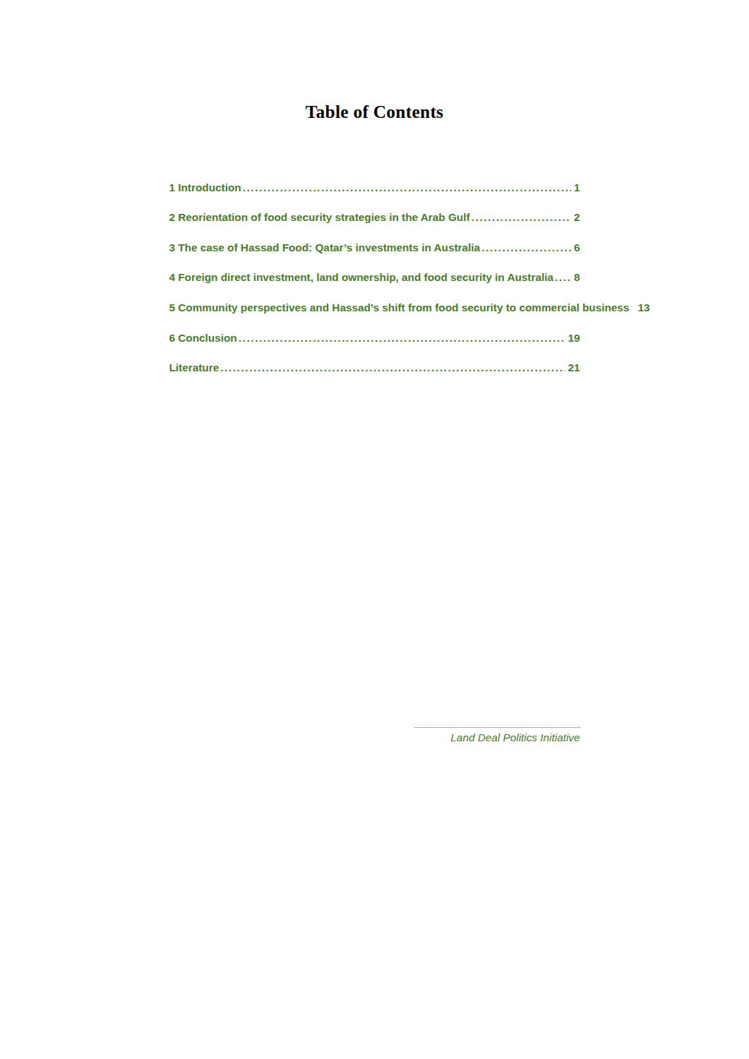Table of Contents
1 Introduction .................................................................................................................. 1
2 Reorientation of food security strategies in the Arab Gulf .................................................................................................................. 2
3 The case of Hassad Food: Qatar’s investments in Australia .................................................................................................................. 6
4 Foreign direct investment, land ownership, and food security in Australia .................................................................................................................. 8
5 Community perspectives and Hassad’s shift from food security to commercial business 13
6 Conclusion .................................................................................................................. 19
Literature .................................................................................................................. 21
Land Deal Politics Initiative